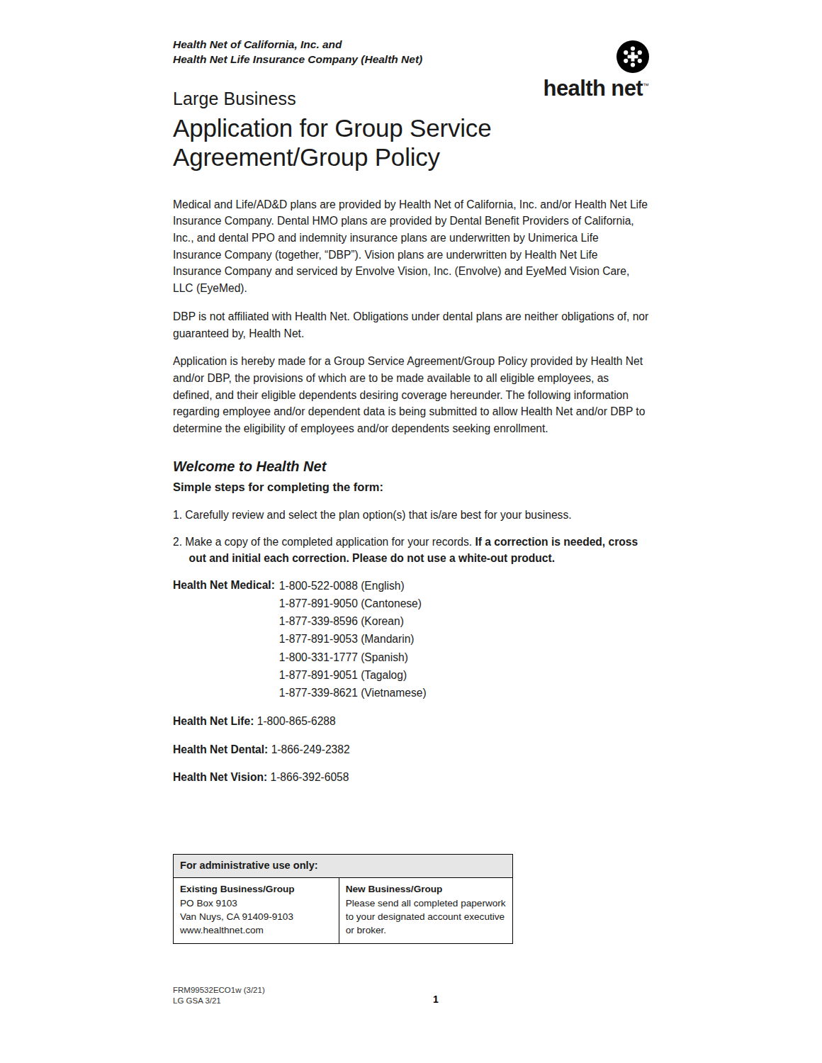Health Net of California, Inc. and
Health Net Life Insurance Company (Health Net)
Large Business
Application for Group Service
Agreement/Group Policy
health net™
Medical and Life/AD&D plans are provided by Health Net of California, Inc. and/or Health Net Life Insurance Company. Dental HMO plans are provided by Dental Benefit Providers of California, Inc., and dental PPO and indemnity insurance plans are underwritten by Unimerica Life Insurance Company (together, “DBP”). Vision plans are underwritten by Health Net Life Insurance Company and serviced by Envolve Vision, Inc. (Envolve) and EyeMed Vision Care, LLC (EyeMed).
DBP is not affiliated with Health Net. Obligations under dental plans are neither obligations of, nor guaranteed by, Health Net.
Application is hereby made for a Group Service Agreement/Group Policy provided by Health Net and/or DBP, the provisions of which are to be made available to all eligible employees, as defined, and their eligible dependents desiring coverage hereunder. The following information regarding employee and/or dependent data is being submitted to allow Health Net and/or DBP to determine the eligibility of employees and/or dependents seeking enrollment.
Welcome to Health Net
Simple steps for completing the form:
1. Carefully review and select the plan option(s) that is/are best for your business.
2. Make a copy of the completed application for your records. If a correction is needed, cross out and initial each correction. Please do not use a white-out product.
Health Net Medical:
1-800-522-0088 (English)
1-877-891-9050 (Cantonese)
1-877-339-8596 (Korean)
1-877-891-9053 (Mandarin)
1-800-331-1777 (Spanish)
1-877-891-9051 (Tagalog)
1-877-339-8621 (Vietnamese)
Health Net Life: 1-800-865-6288
Health Net Dental: 1-866-249-2382
Health Net Vision: 1-866-392-6058
| For administrative use only: |
| Existing Business/Group PO Box 9103 Van Nuys, CA 91409-9103 www.healthnet.com | New Business/Group Please send all completed paperwork to your designated account executive or broker. |
FRM99532ECO1w (3/21)
LG GSA 3/21
1